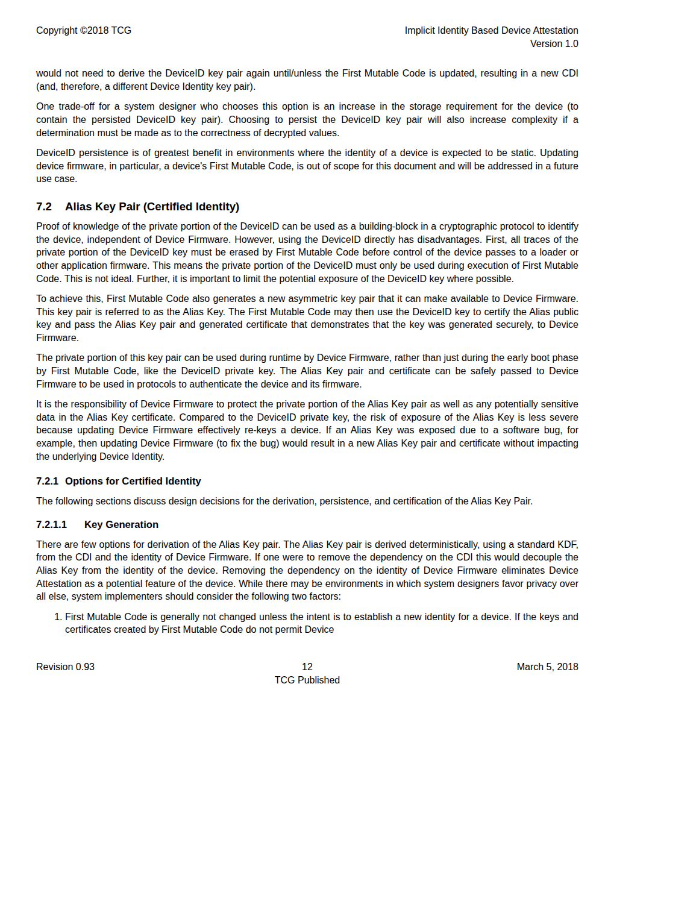Copyright ©2018 TCG
Implicit Identity Based Device Attestation
Version 1.0
would not need to derive the DeviceID key pair again until/unless the First Mutable Code is updated, resulting in a new CDI (and, therefore, a different Device Identity key pair).
One trade-off for a system designer who chooses this option is an increase in the storage requirement for the device (to contain the persisted DeviceID key pair). Choosing to persist the DeviceID key pair will also increase complexity if a determination must be made as to the correctness of decrypted values.
DeviceID persistence is of greatest benefit in environments where the identity of a device is expected to be static. Updating device firmware, in particular, a device's First Mutable Code, is out of scope for this document and will be addressed in a future use case.
7.2 Alias Key Pair (Certified Identity)
Proof of knowledge of the private portion of the DeviceID can be used as a building-block in a cryptographic protocol to identify the device, independent of Device Firmware. However, using the DeviceID directly has disadvantages. First, all traces of the private portion of the DeviceID key must be erased by First Mutable Code before control of the device passes to a loader or other application firmware. This means the private portion of the DeviceID must only be used during execution of First Mutable Code. This is not ideal. Further, it is important to limit the potential exposure of the DeviceID key where possible.
To achieve this, First Mutable Code also generates a new asymmetric key pair that it can make available to Device Firmware. This key pair is referred to as the Alias Key. The First Mutable Code may then use the DeviceID key to certify the Alias public key and pass the Alias Key pair and generated certificate that demonstrates that the key was generated securely, to Device Firmware.
The private portion of this key pair can be used during runtime by Device Firmware, rather than just during the early boot phase by First Mutable Code, like the DeviceID private key. The Alias Key pair and certificate can be safely passed to Device Firmware to be used in protocols to authenticate the device and its firmware.
It is the responsibility of Device Firmware to protect the private portion of the Alias Key pair as well as any potentially sensitive data in the Alias Key certificate. Compared to the DeviceID private key, the risk of exposure of the Alias Key is less severe because updating Device Firmware effectively re-keys a device. If an Alias Key was exposed due to a software bug, for example, then updating Device Firmware (to fix the bug) would result in a new Alias Key pair and certificate without impacting the underlying Device Identity.
7.2.1 Options for Certified Identity
The following sections discuss design decisions for the derivation, persistence, and certification of the Alias Key Pair.
7.2.1.1 Key Generation
There are few options for derivation of the Alias Key pair. The Alias Key pair is derived deterministically, using a standard KDF, from the CDI and the identity of Device Firmware. If one were to remove the dependency on the CDI this would decouple the Alias Key from the identity of the device. Removing the dependency on the identity of Device Firmware eliminates Device Attestation as a potential feature of the device. While there may be environments in which system designers favor privacy over all else, system implementers should consider the following two factors:
First Mutable Code is generally not changed unless the intent is to establish a new identity for a device. If the keys and certificates created by First Mutable Code do not permit Device
Revision 0.93
12 TCG Published
March 5, 2018